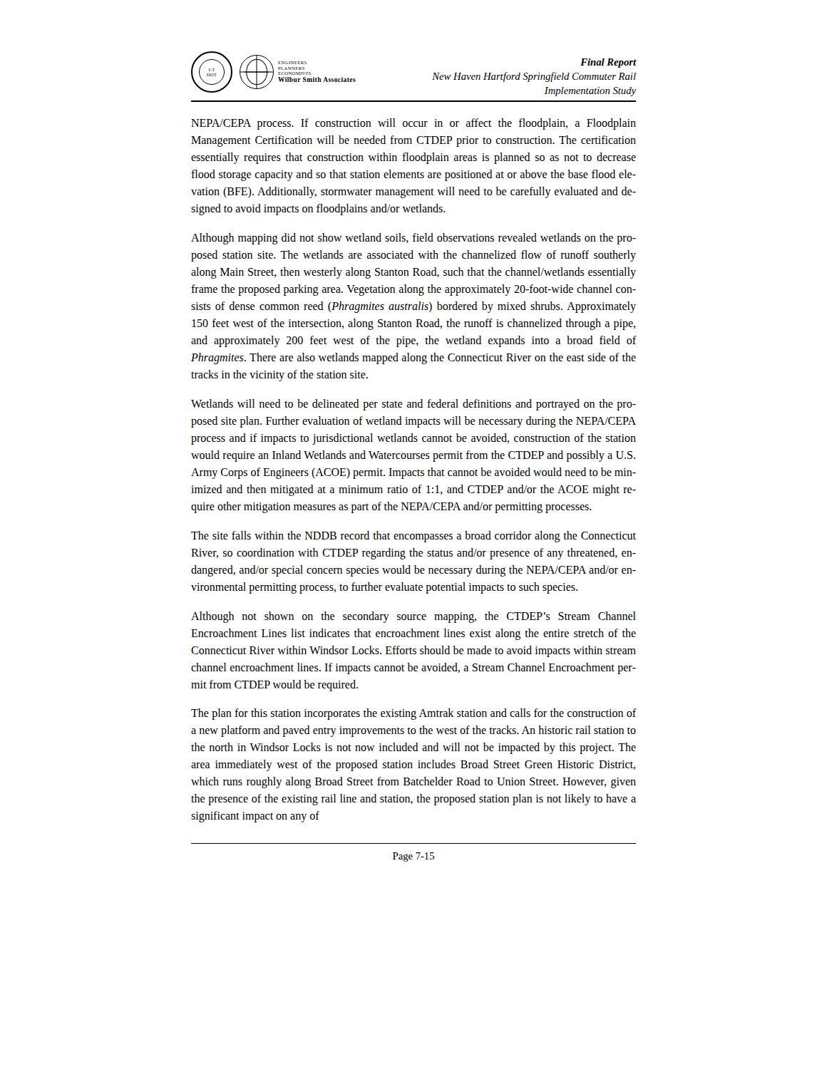CT
DOT
ENGINEERS
PLANNERS
ECONOMISTS
Wilbur Smith Associates
Final Report
New Haven Hartford Springfield Commuter Rail Implementation Study
NEPA/CEPA process. If construction will occur in or affect the floodplain, a Floodplain Management Certification will be needed from CTDEP prior to construction. The certification essentially requires that construction within floodplain areas is planned so as not to decrease flood storage capacity and so that station elements are positioned at or above the base flood elevation (BFE). Additionally, stormwater management will need to be carefully evaluated and designed to avoid impacts on floodplains and/or wetlands.
Although mapping did not show wetland soils, field observations revealed wetlands on the proposed station site. The wetlands are associated with the channelized flow of runoff southerly along Main Street, then westerly along Stanton Road, such that the channel/wetlands essentially frame the proposed parking area. Vegetation along the approximately 20-foot-wide channel consists of dense common reed (Phragmites australis) bordered by mixed shrubs. Approximately 150 feet west of the intersection, along Stanton Road, the runoff is channelized through a pipe, and approximately 200 feet west of the pipe, the wetland expands into a broad field of Phragmites. There are also wetlands mapped along the Connecticut River on the east side of the tracks in the vicinity of the station site.
Wetlands will need to be delineated per state and federal definitions and portrayed on the proposed site plan. Further evaluation of wetland impacts will be necessary during the NEPA/CEPA process and if impacts to jurisdictional wetlands cannot be avoided, construction of the station would require an Inland Wetlands and Watercourses permit from the CTDEP and possibly a U.S. Army Corps of Engineers (ACOE) permit. Impacts that cannot be avoided would need to be minimized and then mitigated at a minimum ratio of 1:1, and CTDEP and/or the ACOE might require other mitigation measures as part of the NEPA/CEPA and/or permitting processes.
The site falls within the NDDB record that encompasses a broad corridor along the Connecticut River, so coordination with CTDEP regarding the status and/or presence of any threatened, endangered, and/or special concern species would be necessary during the NEPA/CEPA and/or environmental permitting process, to further evaluate potential impacts to such species.
Although not shown on the secondary source mapping, the CTDEP’s Stream Channel Encroachment Lines list indicates that encroachment lines exist along the entire stretch of the Connecticut River within Windsor Locks. Efforts should be made to avoid impacts within stream channel encroachment lines. If impacts cannot be avoided, a Stream Channel Encroachment permit from CTDEP would be required.
The plan for this station incorporates the existing Amtrak station and calls for the construction of a new platform and paved entry improvements to the west of the tracks. An historic rail station to the north in Windsor Locks is not now included and will not be impacted by this project. The area immediately west of the proposed station includes Broad Street Green Historic District, which runs roughly along Broad Street from Batchelder Road to Union Street. However, given the presence of the existing rail line and station, the proposed station plan is not likely to have a significant impact on any of
Page 7-15